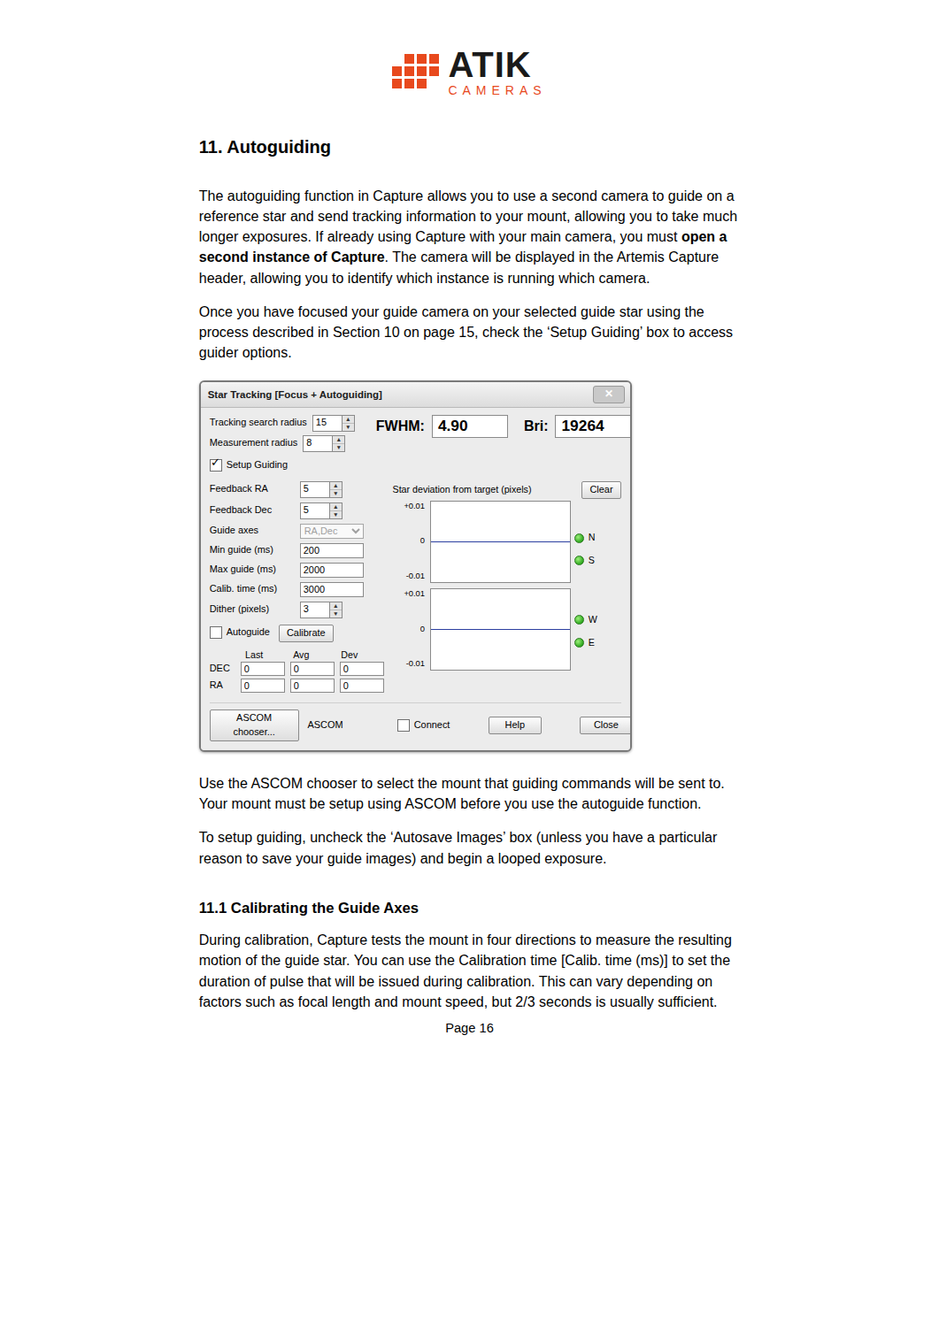ATIK
CAMERAS
11. Autoguiding
The autoguiding function in Capture allows you to use a second camera to guide on a reference star and send tracking information to your mount, allowing you to take much longer exposures. If already using Capture with your main camera, you must open a second instance of Capture. The camera will be displayed in the Artemis Capture header, allowing you to identify which instance is running which camera.
Once you have focused your guide camera on your selected guide star using the process described in Section 10 on page 15, check the ‘Setup Guiding’ box to access guider options.
Star Tracking [Focus + Autoguiding]
✕
Tracking search radius ▲▼
Measurement radius ▲▼
Setup Guiding
FWHM: 4.90 Bri: 19264
Feedback RA▲▼
Feedback Dec▲▼
Guide axes RA,Dec
Min guide (ms)
Max guide (ms)
Calib. time (ms)
Dither (pixels)▲▼
Autoguide Calibrate
Last Avg Dev
DEC
RA
Star deviation from target (pixels) Clear
+0.010-0.01
N
S
+0.010-0.01
W
E
ASCOM chooser... ASCOM Connect Help Close
Use the ASCOM chooser to select the mount that guiding commands will be sent to. Your mount must be setup using ASCOM before you use the autoguide function.
To setup guiding, uncheck the ‘Autosave Images’ box (unless you have a particular reason to save your guide images) and begin a looped exposure.
11.1 Calibrating the Guide Axes
During calibration, Capture tests the mount in four directions to measure the resulting motion of the guide star. You can use the Calibration time [Calib. time (ms)] to set the duration of pulse that will be issued during calibration. This can vary depending on factors such as focal length and mount speed, but 2/3 seconds is usually sufficient.
Page 16